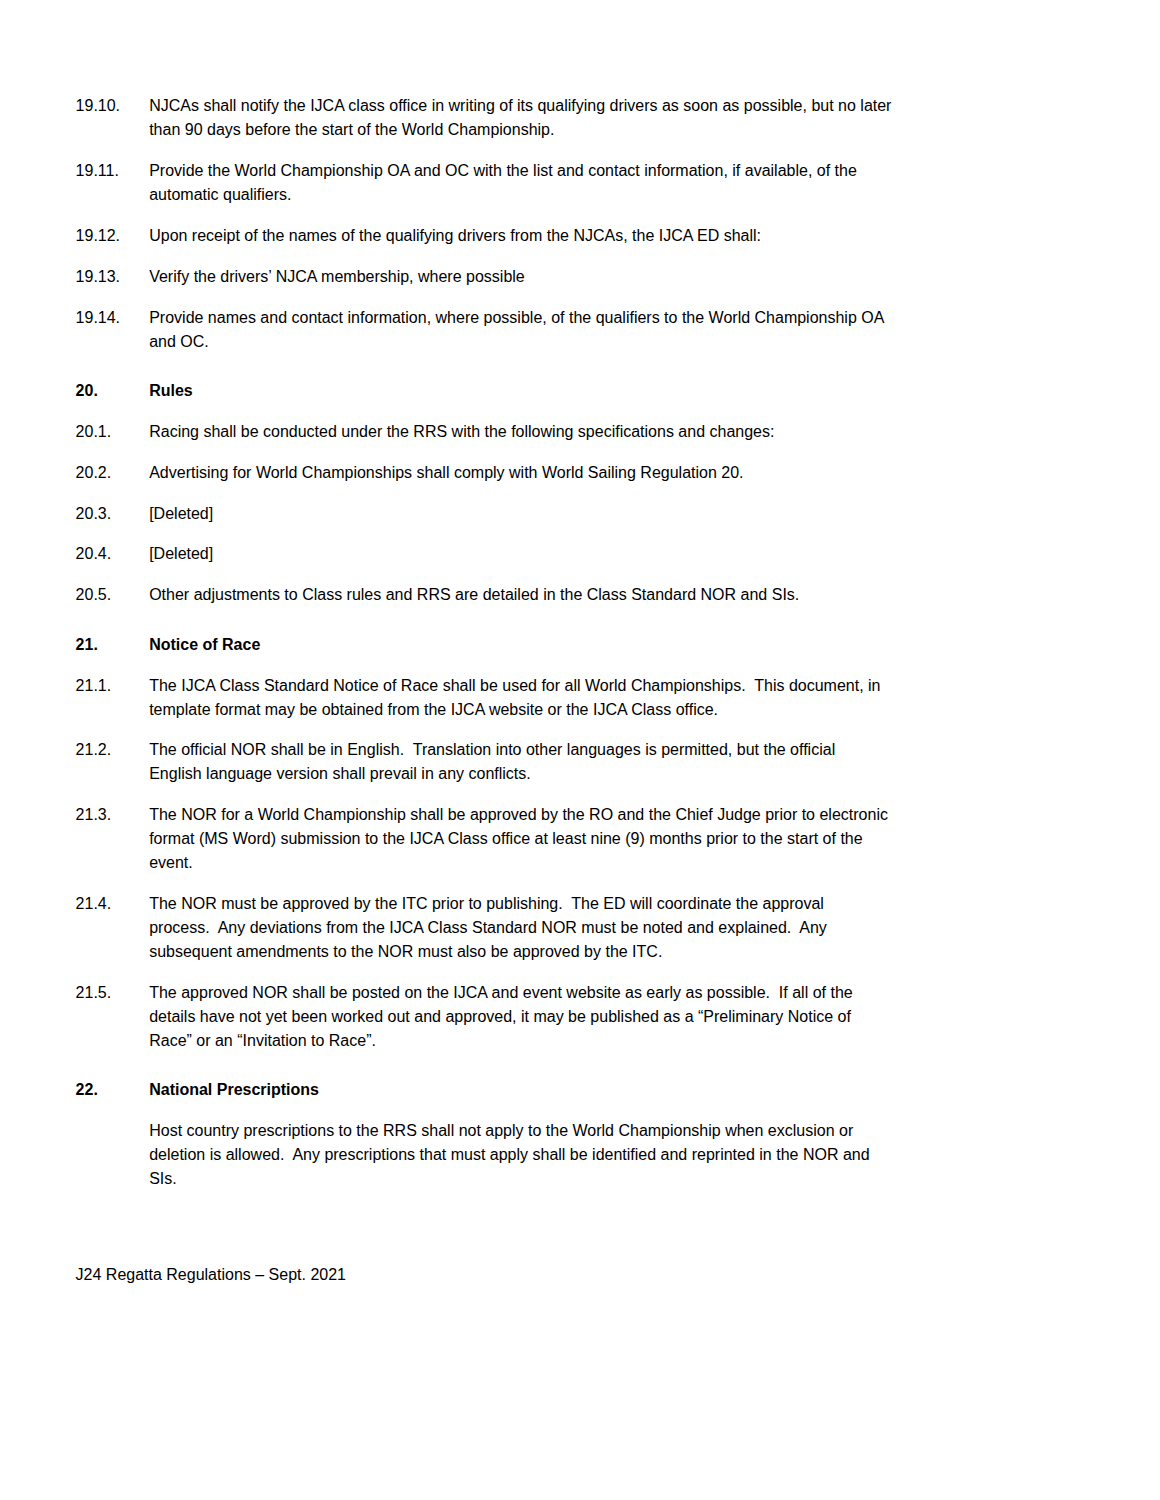19.10. NJCAs shall notify the IJCA class office in writing of its qualifying drivers as soon as possible, but no later than 90 days before the start of the World Championship.
19.11. Provide the World Championship OA and OC with the list and contact information, if available, of the automatic qualifiers.
19.12. Upon receipt of the names of the qualifying drivers from the NJCAs, the IJCA ED shall:
19.13. Verify the drivers’ NJCA membership, where possible
19.14. Provide names and contact information, where possible, of the qualifiers to the World Championship OA and OC.
20. Rules
20.1. Racing shall be conducted under the RRS with the following specifications and changes:
20.2. Advertising for World Championships shall comply with World Sailing Regulation 20.
20.3. [Deleted]
20.4. [Deleted]
20.5. Other adjustments to Class rules and RRS are detailed in the Class Standard NOR and SIs.
21. Notice of Race
21.1. The IJCA Class Standard Notice of Race shall be used for all World Championships. This document, in template format may be obtained from the IJCA website or the IJCA Class office.
21.2. The official NOR shall be in English. Translation into other languages is permitted, but the official English language version shall prevail in any conflicts.
21.3. The NOR for a World Championship shall be approved by the RO and the Chief Judge prior to electronic format (MS Word) submission to the IJCA Class office at least nine (9) months prior to the start of the event.
21.4. The NOR must be approved by the ITC prior to publishing. The ED will coordinate the approval process. Any deviations from the IJCA Class Standard NOR must be noted and explained. Any subsequent amendments to the NOR must also be approved by the ITC.
21.5. The approved NOR shall be posted on the IJCA and event website as early as possible. If all of the details have not yet been worked out and approved, it may be published as a “Preliminary Notice of Race” or an “Invitation to Race”.
22. National Prescriptions
Host country prescriptions to the RRS shall not apply to the World Championship when exclusion or deletion is allowed. Any prescriptions that must apply shall be identified and reprinted in the NOR and SIs.
J24 Regatta Regulations – Sept. 2021